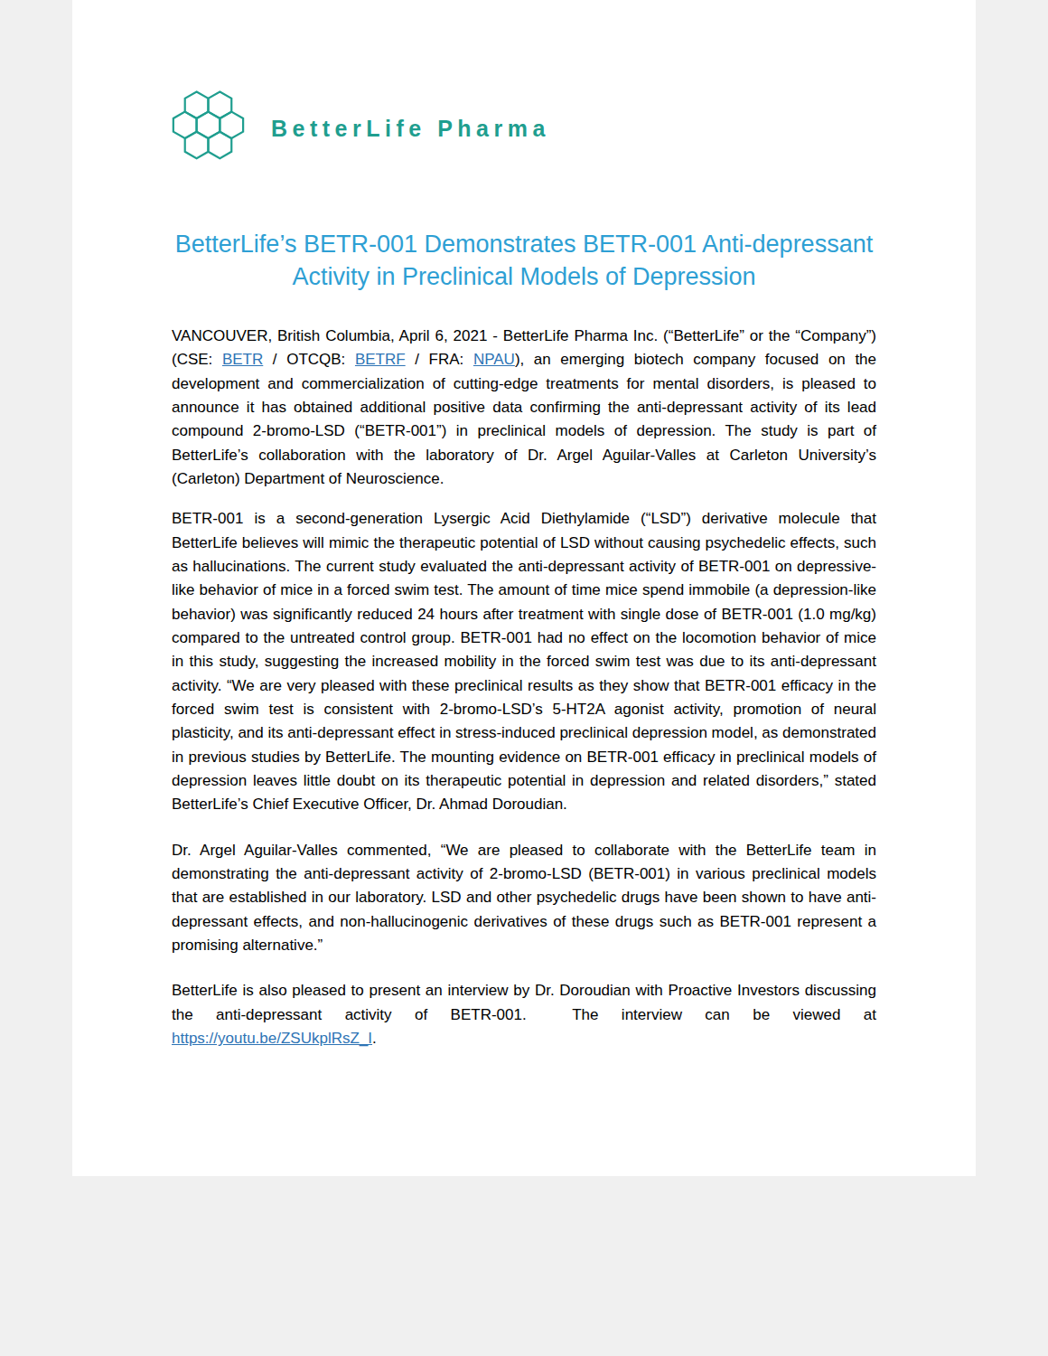BetterLife Pharma
BetterLife’s BETR-001 Demonstrates BETR-001 Anti-depressant Activity in Preclinical Models of Depression
VANCOUVER, British Columbia, April 6, 2021 - BetterLife Pharma Inc. (“BetterLife” or the “Company”) (CSE: BETR / OTCQB: BETRF / FRA: NPAU), an emerging biotech company focused on the development and commercialization of cutting-edge treatments for mental disorders, is pleased to announce it has obtained additional positive data confirming the anti-depressant activity of its lead compound 2-bromo-LSD (“BETR-001”) in preclinical models of depression. The study is part of BetterLife’s collaboration with the laboratory of Dr. Argel Aguilar-Valles at Carleton University’s (Carleton) Department of Neuroscience.
BETR-001 is a second-generation Lysergic Acid Diethylamide (“LSD”) derivative molecule that BetterLife believes will mimic the therapeutic potential of LSD without causing psychedelic effects, such as hallucinations. The current study evaluated the anti-depressant activity of BETR-001 on depressive-like behavior of mice in a forced swim test. The amount of time mice spend immobile (a depression-like behavior) was significantly reduced 24 hours after treatment with single dose of BETR-001 (1.0 mg/kg) compared to the untreated control group. BETR-001 had no effect on the locomotion behavior of mice in this study, suggesting the increased mobility in the forced swim test was due to its anti-depressant activity. “We are very pleased with these preclinical results as they show that BETR-001 efficacy in the forced swim test is consistent with 2-bromo-LSD’s 5-HT2A agonist activity, promotion of neural plasticity, and its anti-depressant effect in stress-induced preclinical depression model, as demonstrated in previous studies by BetterLife. The mounting evidence on BETR-001 efficacy in preclinical models of depression leaves little doubt on its therapeutic potential in depression and related disorders,” stated BetterLife’s Chief Executive Officer, Dr. Ahmad Doroudian.
Dr. Argel Aguilar-Valles commented, “We are pleased to collaborate with the BetterLife team in demonstrating the anti-depressant activity of 2-bromo-LSD (BETR-001) in various preclinical models that are established in our laboratory. LSD and other psychedelic drugs have been shown to have anti-depressant effects, and non-hallucinogenic derivatives of these drugs such as BETR-001 represent a promising alternative.”
BetterLife is also pleased to present an interview by Dr. Doroudian with Proactive Investors discussing the anti-depressant activity of BETR-001. The interview can be viewed at https://youtu.be/ZSUkplRsZ_I.